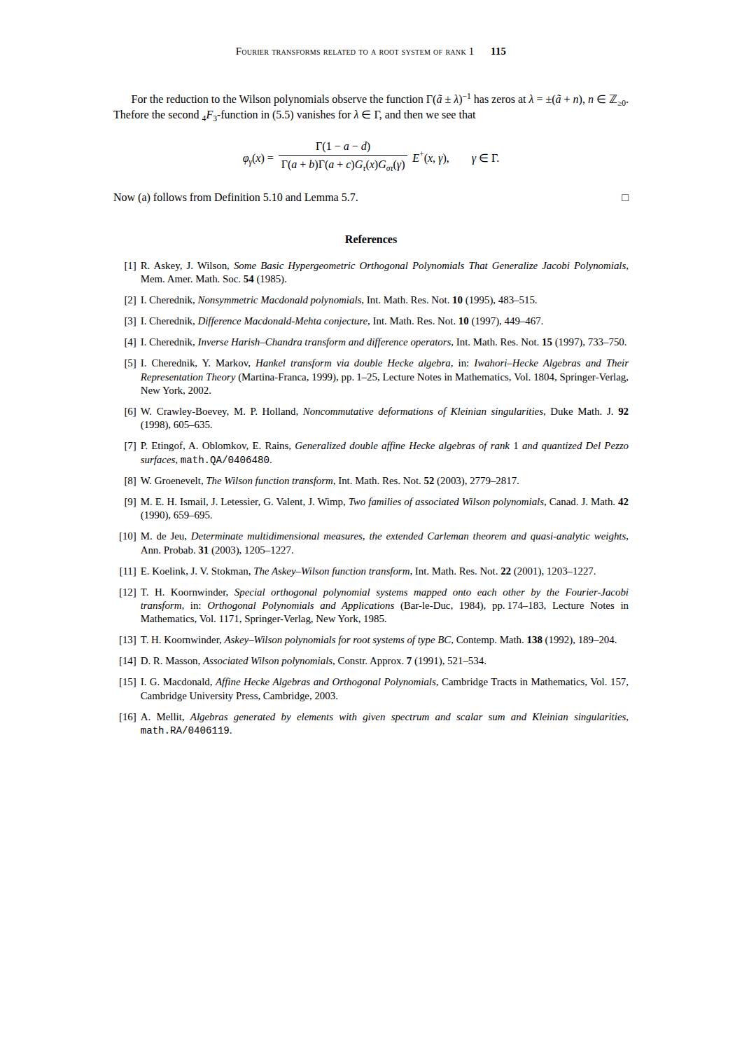Fourier transforms related to a root system of rank 1115
For the reduction to the Wilson polynomials observe the function Γ(ã ± λ)−1 has zeros at λ = ±(ã + n), n ∈ ℤ≥0. Thefore the second 4F3-function in (5.5) vanishes for λ ∈ Γ, and then we see that
φγ(x) = Γ(1 − a − d) Γ(a + b)Γ(a + c)Gτ(x)Gστ(γ) E+(x, γ), γ ∈ Γ.
Now (a) follows from Definition 5.10 and Lemma 5.7.□
References
[1] R. Askey, J. Wilson, Some Basic Hypergeometric Orthogonal Polynomials That Generalize Jacobi Polynomials, Mem. Amer. Math. Soc. 54 (1985).
[2] I. Cherednik, Nonsymmetric Macdonald polynomials, Int. Math. Res. Not. 10 (1995), 483–515.
[3] I. Cherednik, Difference Macdonald-Mehta conjecture, Int. Math. Res. Not. 10 (1997), 449–467.
[4] I. Cherednik, Inverse Harish–Chandra transform and difference operators, Int. Math. Res. Not. 15 (1997), 733–750.
[5] I. Cherednik, Y. Markov, Hankel transform via double Hecke algebra, in: Iwahori–Hecke Algebras and Their Representation Theory (Martina-Franca, 1999), pp. 1–25, Lecture Notes in Mathematics, Vol. 1804, Springer-Verlag, New York, 2002.
[6] W. Crawley-Boevey, M. P. Holland, Noncommutative deformations of Kleinian singularities, Duke Math. J. 92 (1998), 605–635.
[7] P. Etingof, A. Oblomkov, E. Rains, Generalized double affine Hecke algebras of rank 1 and quantized Del Pezzo surfaces, math.QA/0406480.
[8] W. Groenevelt, The Wilson function transform, Int. Math. Res. Not. 52 (2003), 2779–2817.
[9] M. E. H. Ismail, J. Letessier, G. Valent, J. Wimp, Two families of associated Wilson polynomials, Canad. J. Math. 42 (1990), 659–695.
[10] M. de Jeu, Determinate multidimensional measures, the extended Carleman theorem and quasi-analytic weights, Ann. Probab. 31 (2003), 1205–1227.
[11] E. Koelink, J. V. Stokman, The Askey–Wilson function transform, Int. Math. Res. Not. 22 (2001), 1203–1227.
[12] T. H. Koornwinder, Special orthogonal polynomial systems mapped onto each other by the Fourier-Jacobi transform, in: Orthogonal Polynomials and Applications (Bar-le-Duc, 1984), pp. 174–183, Lecture Notes in Mathematics, Vol. 1171, Springer-Verlag, New York, 1985.
[13] T. H. Koornwinder, Askey–Wilson polynomials for root systems of type BC, Contemp. Math. 138 (1992), 189–204.
[14] D. R. Masson, Associated Wilson polynomials, Constr. Approx. 7 (1991), 521–534.
[15] I. G. Macdonald, Affine Hecke Algebras and Orthogonal Polynomials, Cambridge Tracts in Mathematics, Vol. 157, Cambridge University Press, Cambridge, 2003.
[16] A. Mellit, Algebras generated by elements with given spectrum and scalar sum and Kleinian singularities, math.RA/0406119.